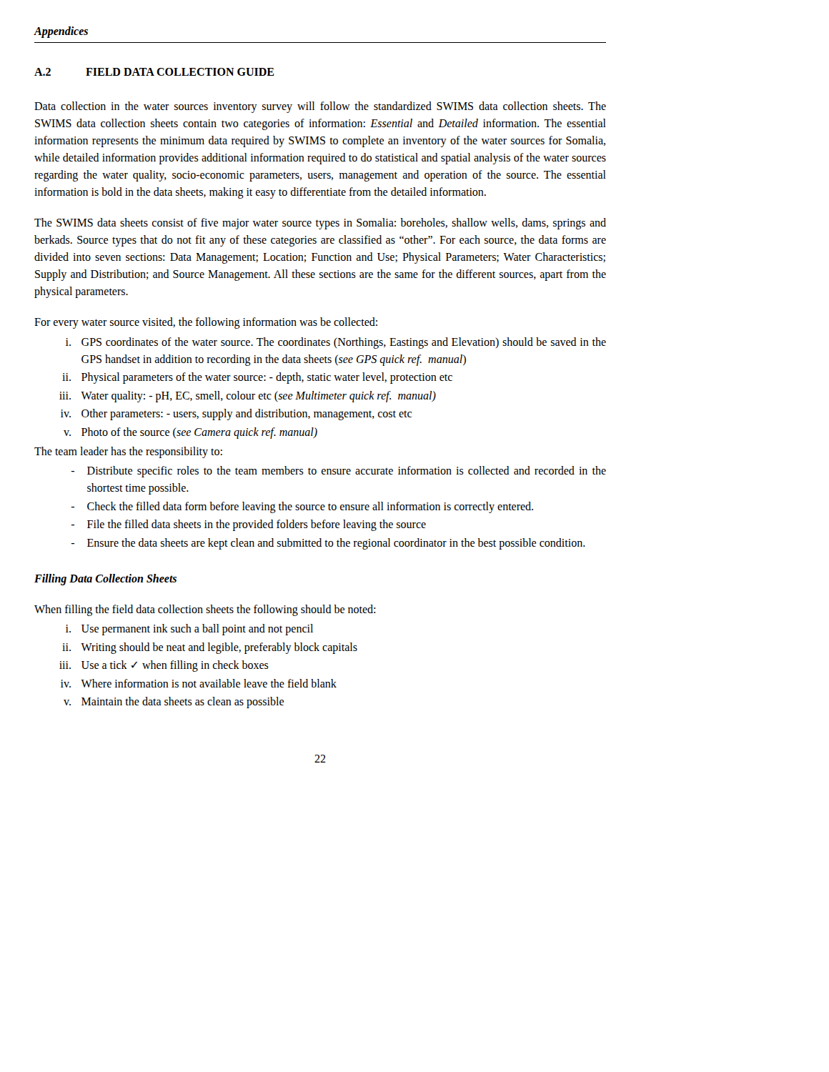Appendices
A.2 FIELD DATA COLLECTION GUIDE
Data collection in the water sources inventory survey will follow the standardized SWIMS data collection sheets. The SWIMS data collection sheets contain two categories of information: Essential and Detailed information. The essential information represents the minimum data required by SWIMS to complete an inventory of the water sources for Somalia, while detailed information provides additional information required to do statistical and spatial analysis of the water sources regarding the water quality, socio-economic parameters, users, management and operation of the source. The essential information is bold in the data sheets, making it easy to differentiate from the detailed information.
The SWIMS data sheets consist of five major water source types in Somalia: boreholes, shallow wells, dams, springs and berkads. Source types that do not fit any of these categories are classified as “other”. For each source, the data forms are divided into seven sections: Data Management; Location; Function and Use; Physical Parameters; Water Characteristics; Supply and Distribution; and Source Management. All these sections are the same for the different sources, apart from the physical parameters.
For every water source visited, the following information was be collected:
GPS coordinates of the water source. The coordinates (Northings, Eastings and Elevation) should be saved in the GPS handset in addition to recording in the data sheets (see GPS quick ref. manual)
Physical parameters of the water source: - depth, static water level, protection etc
Water quality: - pH, EC, smell, colour etc (see Multimeter quick ref. manual)
Other parameters: - users, supply and distribution, management, cost etc
Photo of the source (see Camera quick ref. manual)
The team leader has the responsibility to:
Distribute specific roles to the team members to ensure accurate information is collected and recorded in the shortest time possible.
Check the filled data form before leaving the source to ensure all information is correctly entered.
File the filled data sheets in the provided folders before leaving the source
Ensure the data sheets are kept clean and submitted to the regional coordinator in the best possible condition.
Filling Data Collection Sheets
When filling the field data collection sheets the following should be noted:
Use permanent ink such a ball point and not pencil
Writing should be neat and legible, preferably block capitals
Use a tick ✓ when filling in check boxes
Where information is not available leave the field blank
Maintain the data sheets as clean as possible
22